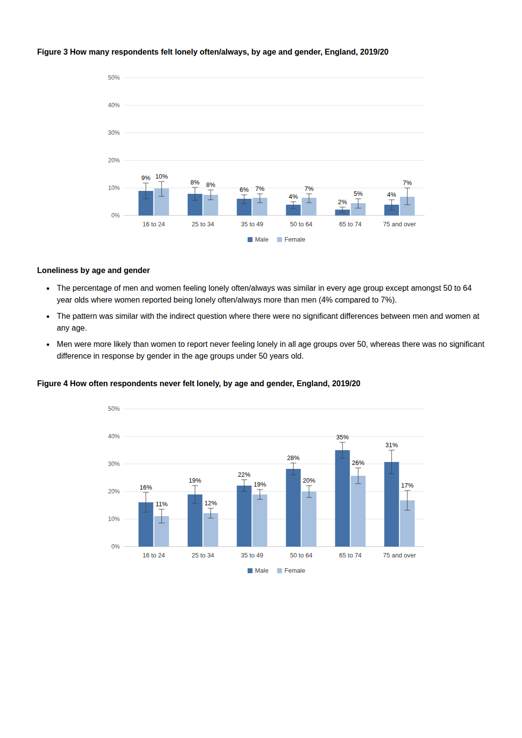Figure 3 How many respondents felt lonely often/always, by age and gender, England, 2019/20
50% 40% 30% 20% 10% 0% 9% 10% 16 to 24 8% 8% 25 to 34 6% 7% 35 to 49 4% 7% 50 to 64 2% 5% 65 to 74 4% 7% 75 and over Male Female
Loneliness by age and gender
The percentage of men and women feeling lonely often/always was similar in every age group except amongst 50 to 64 year olds where women reported being lonely often/always more than men (4% compared to 7%).
The pattern was similar with the indirect question where there were no significant differences between men and women at any age.
Men were more likely than women to report never feeling lonely in all age groups over 50, whereas there was no significant difference in response by gender in the age groups under 50 years old.
Figure 4 How often respondents never felt lonely, by age and gender, England, 2019/20
50% 40% 30% 20% 10% 0% 16% 11% 16 to 24 19% 12% 25 to 34 22% 19% 35 to 49 28% 20% 50 to 64 35% 26% 65 to 74 31% 17% 75 and over Male Female